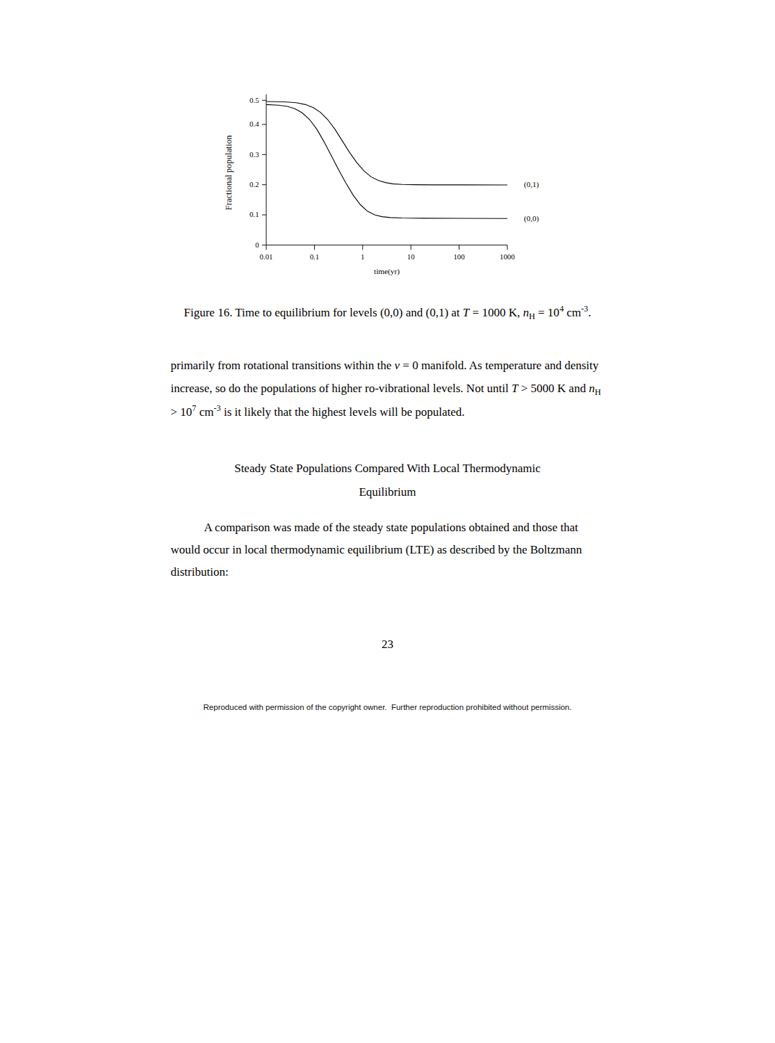0 0.1 0.2 0.3 0.4 0.5 0.01 0.1 1 10 100 1000 time(yr) Fractional population (0,1) (0,0)
Figure 16. Time to equilibrium for levels (0,0) and (0,1) at T = 1000 K, nH = 104 cm-3.
primarily from rotational transitions within the v = 0 manifold. As temperature and density increase, so do the populations of higher ro-vibrational levels. Not until T > 5000 K and nH > 107 cm-3 is it likely that the highest levels will be populated.
Steady State Populations Compared With Local Thermodynamic
Equilibrium
A comparison was made of the steady state populations obtained and those that would occur in local thermodynamic equilibrium (LTE) as described by the Boltzmann distribution:
23
Reproduced with permission of the copyright owner. Further reproduction prohibited without permission.